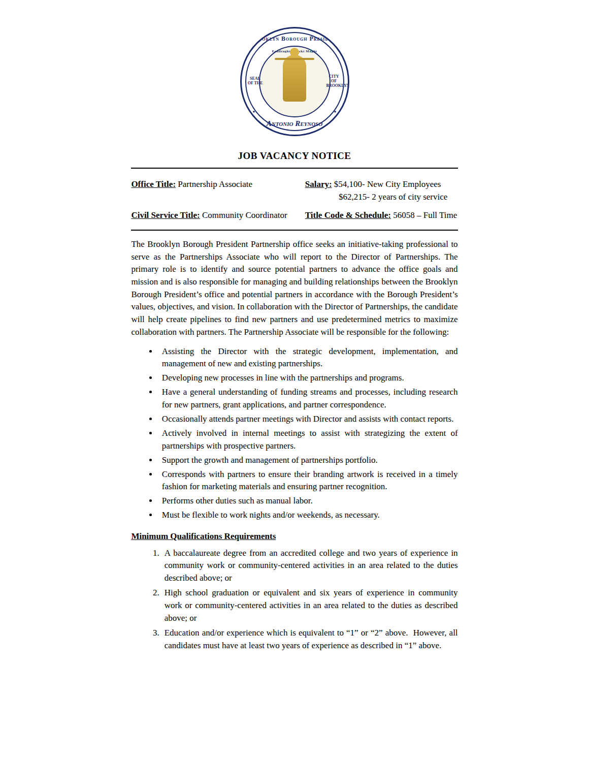Brooklyn Borough President
Eendraght Maeckt Maght
SEAL
OF THE
CITY OF
BROOKLYN
•
•
Antonio Reynoso
JOB VACANCY NOTICE
| Office Title: Partnership Associate | Salary: $54,100- New City Employees $62,215- 2 years of city service |
| Civil Service Title: Community Coordinator | Title Code & Schedule: 56058 – Full Time |
The Brooklyn Borough President Partnership office seeks an initiative-taking professional to serve as the Partnerships Associate who will report to the Director of Partnerships. The primary role is to identify and source potential partners to advance the office goals and mission and is also responsible for managing and building relationships between the Brooklyn Borough President’s office and potential partners in accordance with the Borough President’s values, objectives, and vision. In collaboration with the Director of Partnerships, the candidate will help create pipelines to find new partners and use predetermined metrics to maximize collaboration with partners. The Partnership Associate will be responsible for the following:
Assisting the Director with the strategic development, implementation, and management of new and existing partnerships.
Developing new processes in line with the partnerships and programs.
Have a general understanding of funding streams and processes, including research for new partners, grant applications, and partner correspondence.
Occasionally attends partner meetings with Director and assists with contact reports.
Actively involved in internal meetings to assist with strategizing the extent of partnerships with prospective partners.
Support the growth and management of partnerships portfolio.
Corresponds with partners to ensure their branding artwork is received in a timely fashion for marketing materials and ensuring partner recognition.
Performs other duties such as manual labor.
Must be flexible to work nights and/or weekends, as necessary.
Minimum Qualifications Requirements
A baccalaureate degree from an accredited college and two years of experience in community work or community-centered activities in an area related to the duties described above; or
High school graduation or equivalent and six years of experience in community work or community-centered activities in an area related to the duties as described above; or
Education and/or experience which is equivalent to “1” or “2” above. However, all candidates must have at least two years of experience as described in “1” above.